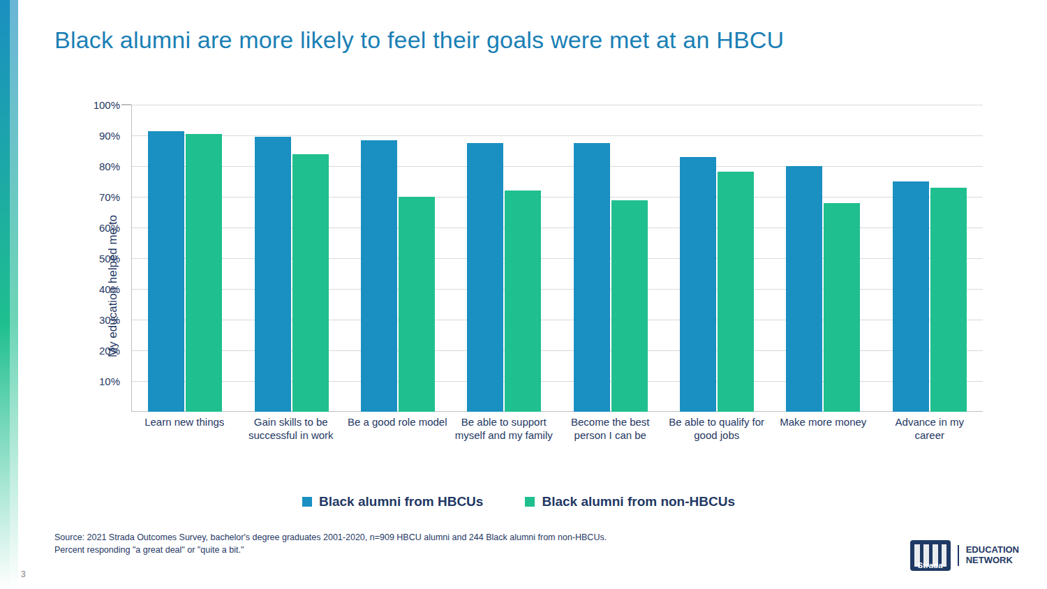Black alumni are more likely to feel their goals were met at an HBCU
My education helped me to
100% 90% 80% 70% 60% 50% 40% 30% 20% 10%
Learn new things
Gain skills to be successful in work
Be a good role model
Be able to support myself and my family
Become the best person I can be
Be able to qualify for good jobs
Make more money
Advance in my career
Black alumni from HBCUs Black alumni from non-HBCUs
Source: 2021 Strada Outcomes Survey, bachelor's degree graduates 2001-2020, n=909 HBCU alumni and 244 Black alumni from non-HBCUs.
Percent responding "a great deal" or "quite a bit."
3
EDUCATIONNETWORK